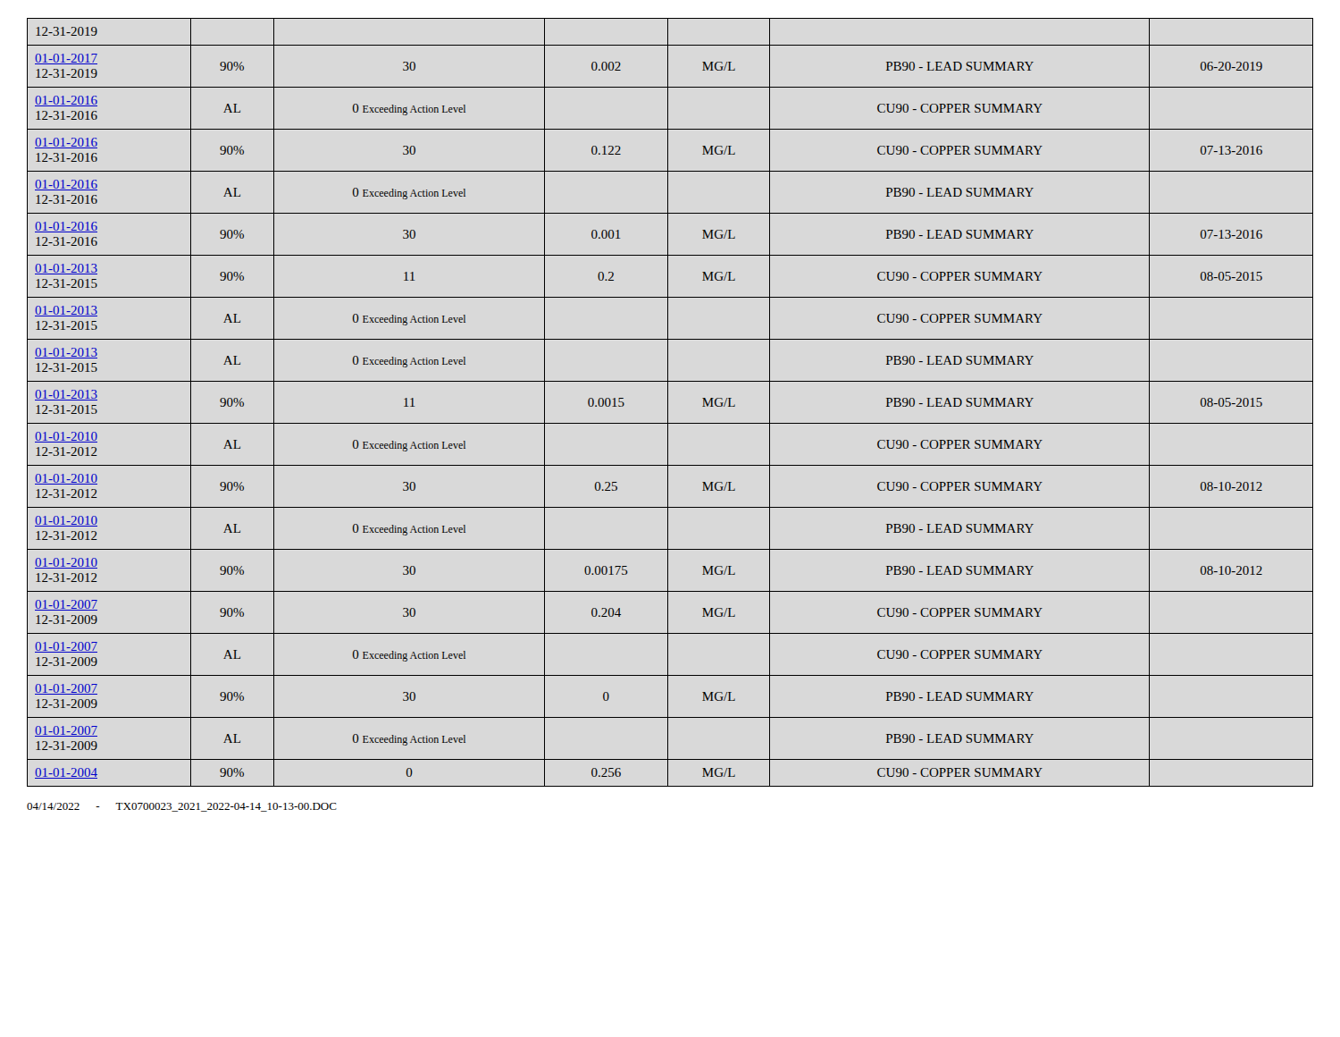| 12-31-2019 | | | | | | |
| 01-01-2017 12-31-2019 | 90% | 30 | 0.002 | MG/L | PB90 - LEAD SUMMARY | 06-20-2019 |
| 01-01-2016 12-31-2016 | AL | 0 Exceeding Action Level | | | CU90 - COPPER SUMMARY | |
| 01-01-2016 12-31-2016 | 90% | 30 | 0.122 | MG/L | CU90 - COPPER SUMMARY | 07-13-2016 |
| 01-01-2016 12-31-2016 | AL | 0 Exceeding Action Level | | | PB90 - LEAD SUMMARY | |
| 01-01-2016 12-31-2016 | 90% | 30 | 0.001 | MG/L | PB90 - LEAD SUMMARY | 07-13-2016 |
| 01-01-2013 12-31-2015 | 90% | 11 | 0.2 | MG/L | CU90 - COPPER SUMMARY | 08-05-2015 |
| 01-01-2013 12-31-2015 | AL | 0 Exceeding Action Level | | | CU90 - COPPER SUMMARY | |
| 01-01-2013 12-31-2015 | AL | 0 Exceeding Action Level | | | PB90 - LEAD SUMMARY | |
| 01-01-2013 12-31-2015 | 90% | 11 | 0.0015 | MG/L | PB90 - LEAD SUMMARY | 08-05-2015 |
| 01-01-2010 12-31-2012 | AL | 0 Exceeding Action Level | | | CU90 - COPPER SUMMARY | |
| 01-01-2010 12-31-2012 | 90% | 30 | 0.25 | MG/L | CU90 - COPPER SUMMARY | 08-10-2012 |
| 01-01-2010 12-31-2012 | AL | 0 Exceeding Action Level | | | PB90 - LEAD SUMMARY | |
| 01-01-2010 12-31-2012 | 90% | 30 | 0.00175 | MG/L | PB90 - LEAD SUMMARY | 08-10-2012 |
| 01-01-2007 12-31-2009 | 90% | 30 | 0.204 | MG/L | CU90 - COPPER SUMMARY | |
| 01-01-2007 12-31-2009 | AL | 0 Exceeding Action Level | | | CU90 - COPPER SUMMARY | |
| 01-01-2007 12-31-2009 | 90% | 30 | 0 | MG/L | PB90 - LEAD SUMMARY | |
| 01-01-2007 12-31-2009 | AL | 0 Exceeding Action Level | | | PB90 - LEAD SUMMARY | |
| 01-01-2004 | 90% | 0 | 0.256 | MG/L | CU90 - COPPER SUMMARY | |
04/14/2022-TX0700023_2021_2022-04-14_10-13-00.DOC